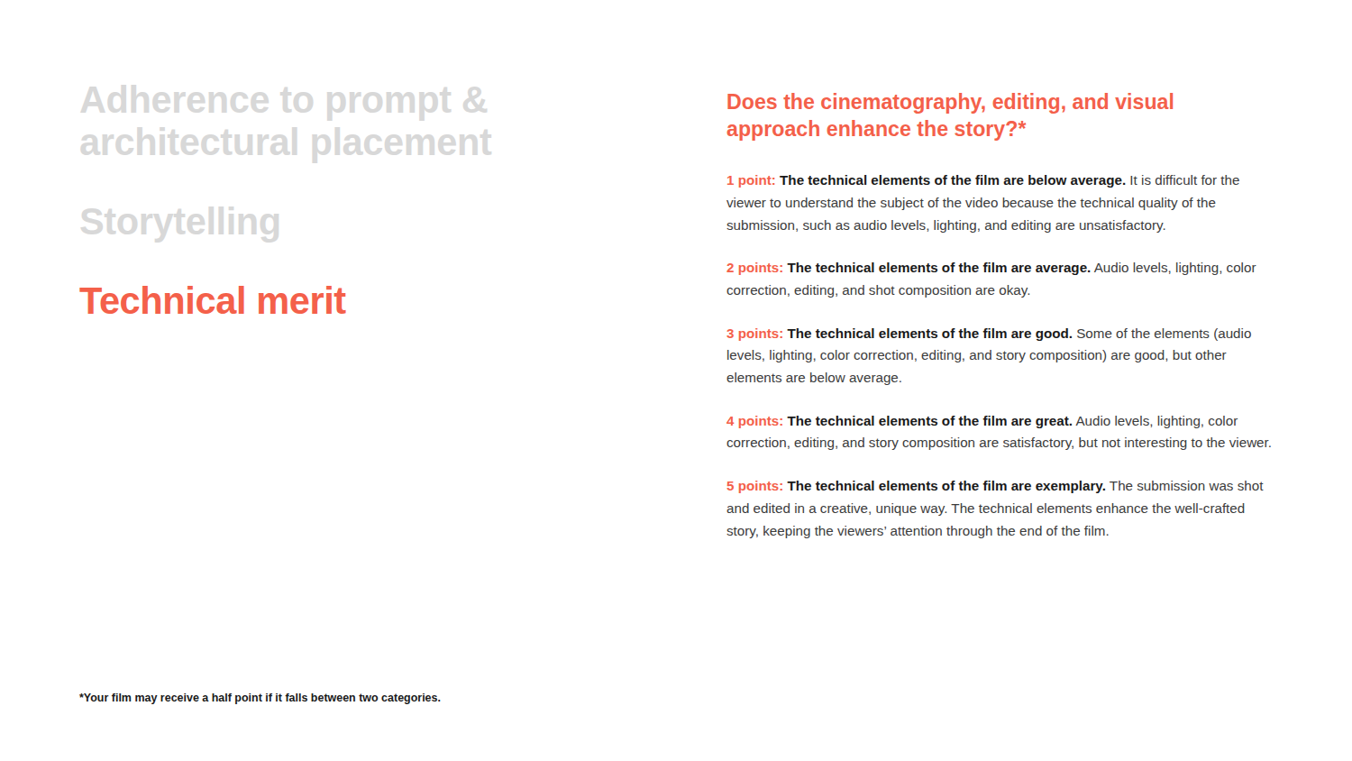Adherence to prompt & architectural placement
Storytelling
Technical merit
*Your film may receive a half point if it falls between two categories.
Does the cinematography, editing, and visual approach enhance the story?*
1 point: The technical elements of the film are below average. It is difficult for the viewer to understand the subject of the video because the technical quality of the submission, such as audio levels, lighting, and editing are unsatisfactory.
2 points: The technical elements of the film are average. Audio levels, lighting, color correction, editing, and shot composition are okay.
3 points: The technical elements of the film are good. Some of the elements (audio levels, lighting, color correction, editing, and story composition) are good, but other elements are below average.
4 points: The technical elements of the film are great. Audio levels, lighting, color correction, editing, and story composition are satisfactory, but not interesting to the viewer.
5 points: The technical elements of the film are exemplary. The submission was shot and edited in a creative, unique way. The technical elements enhance the well-crafted story, keeping the viewers’ attention through the end of the film.